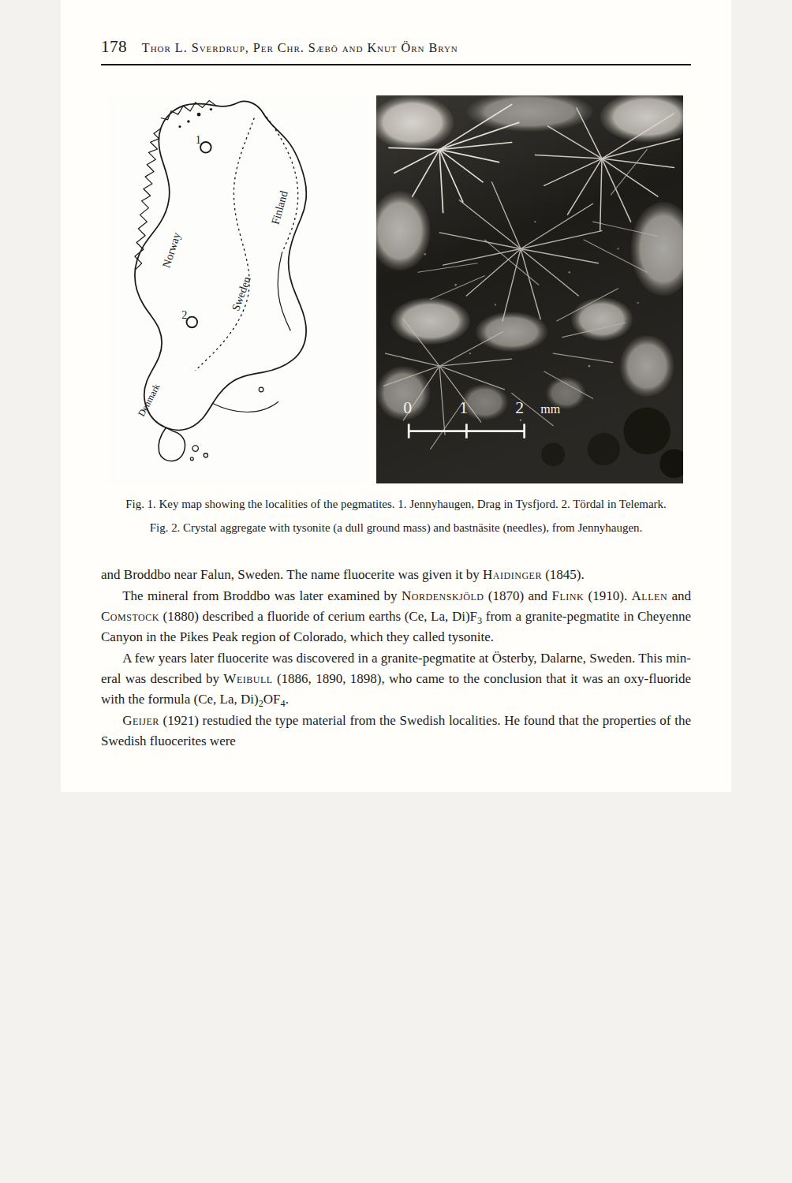178 Thor L. Sverdrup, Per Chr. Sæbö and Knut Örn Bryn
1 2 Norway Sweden Finland Denmark
0 1 2 mm
Fig. 1. Key map showing the localities of the pegmatites. 1. Jennyhaugen, Drag in Tysfjord. 2. Tördal in Telemark.
Fig. 2. Crystal aggregate with tysonite (a dull ground mass) and bastnäsite (needles), from Jennyhaugen.
and Broddbo near Falun, Sweden. The name fluocerite was given it by Haidinger (1845).
The mineral from Broddbo was later examined by Nordenskjöld (1870) and Flink (1910). Allen and Comstock (1880) described a fluoride of cerium earths (Ce, La, Di)F3 from a granite-pegmatite in Cheyenne Canyon in the Pikes Peak region of Colorado, which they called tysonite.
A few years later fluocerite was discovered in a granite-pegmatite at Österby, Dalarne, Sweden. This mineral was described by Weibull (1886, 1890, 1898), who came to the conclusion that it was an oxy-fluoride with the formula (Ce, La, Di)2OF4.
Geijer (1921) restudied the type material from the Swedish localities. He found that the properties of the Swedish fluocerites were